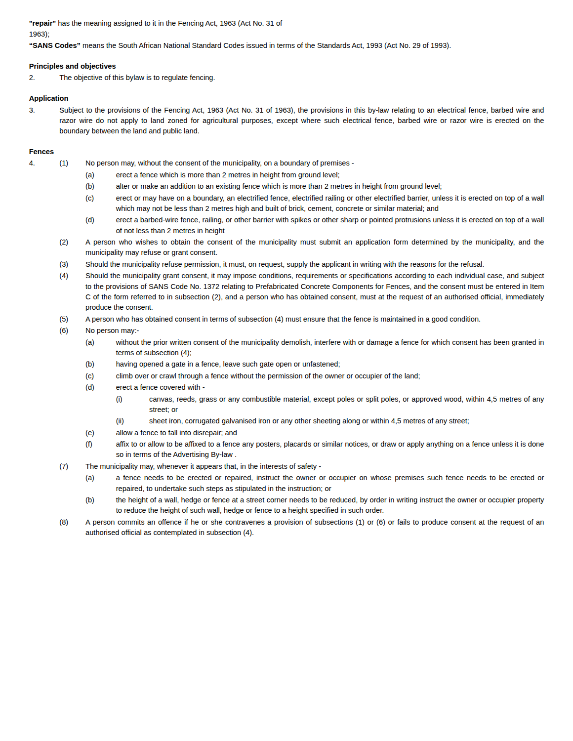"repair" has the meaning assigned to it in the Fencing Act, 1963 (Act No. 31 of
1963);
“SANS Codes” means the South African National Standard Codes issued in terms of the Standards Act, 1993 (Act No. 29 of 1993).
Principles and objectives
2.
The objective of this bylaw is to regulate fencing.
Application
3.
Subject to the provisions of the Fencing Act, 1963 (Act No. 31 of 1963), the provisions in this by-law relating to an electrical fence, barbed wire and razor wire do not apply to land zoned for agricultural purposes, except where such electrical fence, barbed wire or razor wire is erected on the boundary between the land and public land.
Fences
4.
(1)
No person may, without the consent of the municipality, on a boundary of premises -
(a)
erect a fence which is more than 2 metres in height from ground level;
(b)
alter or make an addition to an existing fence which is more than 2 metres in height from ground level;
(c)
erect or may have on a boundary, an electrified fence, electrified railing or other electrified barrier, unless it is erected on top of a wall which may not be less than 2 metres high and built of brick, cement, concrete or similar material; and
(d)
erect a barbed-wire fence, railing, or other barrier with spikes or other sharp or pointed protrusions unless it is erected on top of a wall of not less than 2 metres in height
(2)
A person who wishes to obtain the consent of the municipality must submit an application form determined by the municipality, and the municipality may refuse or grant consent.
(3)
Should the municipality refuse permission, it must, on request, supply the applicant in writing with the reasons for the refusal.
(4)
Should the municipality grant consent, it may impose conditions, requirements or specifications according to each individual case, and subject to the provisions of SANS Code No. 1372 relating to Prefabricated Concrete Components for Fences, and the consent must be entered in Item C of the form referred to in subsection (2), and a person who has obtained consent, must at the request of an authorised official, immediately produce the consent.
(5)
A person who has obtained consent in terms of subsection (4) must ensure that the fence is maintained in a good condition.
(6)
No person may:-
(a)
without the prior written consent of the municipality demolish, interfere with or damage a fence for which consent has been granted in terms of subsection (4);
(b)
having opened a gate in a fence, leave such gate open or unfastened;
(c)
climb over or crawl through a fence without the permission of the owner or occupier of the land;
(d)
erect a fence covered with -
(i)
canvas, reeds, grass or any combustible material, except poles or split poles, or approved wood, within 4,5 metres of any street; or
(ii)
sheet iron, corrugated galvanised iron or any other sheeting along or within 4,5 metres of any street;
(e)
allow a fence to fall into disrepair; and
(f)
affix to or allow to be affixed to a fence any posters, placards or similar notices, or draw or apply anything on a fence unless it is done so in terms of the Advertising By-law .
(7)
The municipality may, whenever it appears that, in the interests of safety -
(a)
a fence needs to be erected or repaired, instruct the owner or occupier on whose premises such fence needs to be erected or repaired, to undertake such steps as stipulated in the instruction; or
(b)
the height of a wall, hedge or fence at a street corner needs to be reduced, by order in writing instruct the owner or occupier property to reduce the height of such wall, hedge or fence to a height specified in such order.
(8)
A person commits an offence if he or she contravenes a provision of subsections (1) or (6) or fails to produce consent at the request of an authorised official as contemplated in subsection (4).